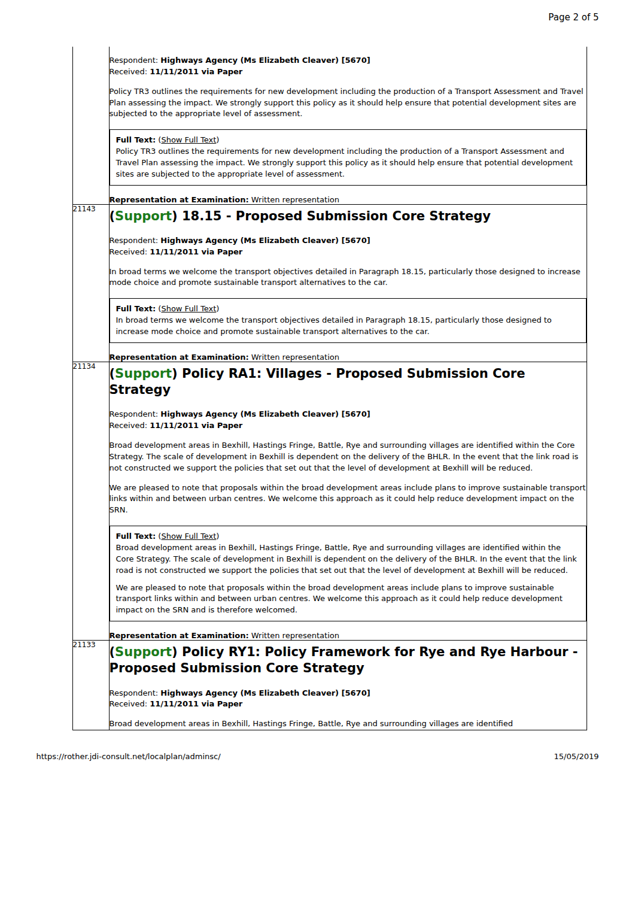Page 2 of 5
| | Respondent: Highways Agency (Ms Elizabeth Cleaver) [5670] Received: 11/11/2011 via Paper Policy TR3 outlines the requirements for new development including the production of a Transport Assessment and Travel Plan assessing the impact. We strongly support this policy as it should help ensure that potential development sites are subjected to the appropriate level of assessment. Full Text: ( Show Full Text ) Policy TR3 outlines the requirements for new development including the production of a Transport Assessment and Travel Plan assessing the impact. We strongly support this policy as it should help ensure that potential development sites are subjected to the appropriate level of assessment. Representation at Examination: Written representation |
| 21143 | ( Support ) 18.15 - Proposed Submission Core Strategy Respondent: Highways Agency (Ms Elizabeth Cleaver) [5670] Received: 11/11/2011 via Paper In broad terms we welcome the transport objectives detailed in Paragraph 18.15, particularly those designed to increase mode choice and promote sustainable transport alternatives to the car. Full Text: ( Show Full Text ) In broad terms we welcome the transport objectives detailed in Paragraph 18.15, particularly those designed to increase mode choice and promote sustainable transport alternatives to the car. Representation at Examination: Written representation |
| 21134 | ( Support ) Policy RA1: Villages - Proposed Submission Core Strategy Respondent: Highways Agency (Ms Elizabeth Cleaver) [5670] Received: 11/11/2011 via Paper Broad development areas in Bexhill, Hastings Fringe, Battle, Rye and surrounding villages are identified within the Core Strategy. The scale of development in Bexhill is dependent on the delivery of the BHLR. In the event that the link road is not constructed we support the policies that set out that the level of development at Bexhill will be reduced. We are pleased to note that proposals within the broad development areas include plans to improve sustainable transport links within and between urban centres. We welcome this approach as it could help reduce development impact on the SRN. Full Text: ( Show Full Text ) Broad development areas in Bexhill, Hastings Fringe, Battle, Rye and surrounding villages are identified within the Core Strategy. The scale of development in Bexhill is dependent on the delivery of the BHLR. In the event that the link road is not constructed we support the policies that set out that the level of development at Bexhill will be reduced. We are pleased to note that proposals within the broad development areas include plans to improve sustainable transport links within and between urban centres. We welcome this approach as it could help reduce development impact on the SRN and is therefore welcomed. Representation at Examination: Written representation |
| 21133 | ( Support ) Policy RY1: Policy Framework for Rye and Rye Harbour - Proposed Submission Core Strategy Respondent: Highways Agency (Ms Elizabeth Cleaver) [5670] Received: 11/11/2011 via Paper Broad development areas in Bexhill, Hastings Fringe, Battle, Rye and surrounding villages are identified |
https://rother.jdi-consult.net/localplan/adminsc/
15/05/2019